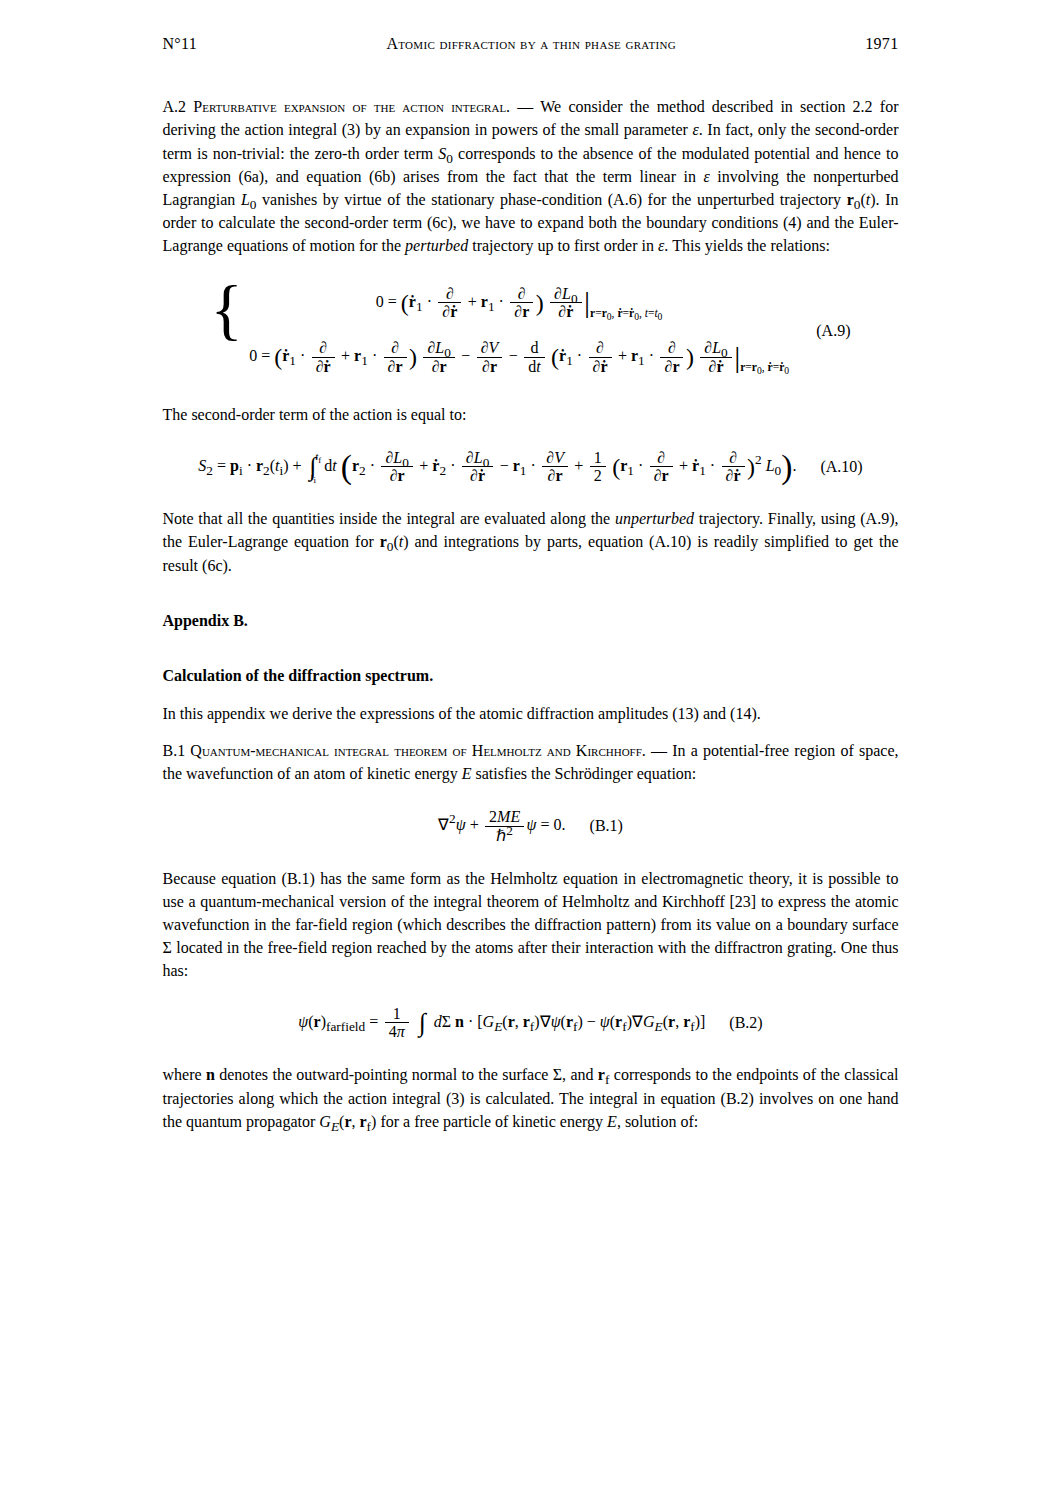N°11 Atomic diffraction by a thin phase grating 1971
A.2 Perturbative expansion of the action integral. — We consider the method described in section 2.2 for deriving the action integral (3) by an expansion in powers of the small parameter ε. In fact, only the second-order term is non-trivial: the zero-th order term S0 corresponds to the absence of the modulated potential and hence to expression (6a), and equation (6b) arises from the fact that the term linear in ε involving the nonperturbed Lagrangian L0 vanishes by virtue of the stationary phase-condition (A.6) for the unperturbed trajectory r0(t). In order to calculate the second-order term (6c), we have to expand both the boundary conditions (4) and the Euler-Lagrange equations of motion for the perturbed trajectory up to first order in ε. This yields the relations:
{
0 = (ṙ1 · ∂∂ṙ + r1 · ∂∂r) ∂L0∂ṙ|r=r0, ṙ=ṙ0, t=t0
0 = (ṙ1 · ∂∂ṙ + r1 · ∂∂r) ∂L0∂r − ∂V∂r − ddt (ṙ1 · ∂∂ṙ + r1 · ∂∂r) ∂L0∂ṙ|r=r0, ṙ=ṙ0
(A.9)
The second-order term of the action is equal to:
S2 = pi · r2(ti) + ∫tf ti dt (r2 · ∂L0∂r + ṙ2 · ∂L0∂ṙ − r1 · ∂V∂r + 12 (r1 · ∂∂r + ṙ1 · ∂∂ṙ)2 L0).
(A.10)
Note that all the quantities inside the integral are evaluated along the unperturbed trajectory. Finally, using (A.9), the Euler-Lagrange equation for r0(t) and integrations by parts, equation (A.10) is readily simplified to get the result (6c).
Appendix B.
Calculation of the diffraction spectrum.
In this appendix we derive the expressions of the atomic diffraction amplitudes (13) and (14).
B.1 Quantum-mechanical integral theorem of Helmholtz and Kirchhoff. — In a potential-free region of space, the wavefunction of an atom of kinetic energy E satisfies the Schrödinger equation:
∇2ψ + 2ME ℏ2 ψ = 0.
(B.1)
Because equation (B.1) has the same form as the Helmholtz equation in electromagnetic theory, it is possible to use a quantum-mechanical version of the integral theorem of Helmholtz and Kirchhoff [23] to express the atomic wavefunction in the far-field region (which describes the diffraction pattern) from its value on a boundary surface Σ located in the free-field region reached by the atoms after their interaction with the diffractron grating. One thus has:
ψ(r)farfield = 14π ∫ dΣ n · [GE(r, rf)∇ψ(rf) − ψ(rf)∇GE(r, rf)]
(B.2)
where n denotes the outward-pointing normal to the surface Σ, and rf corresponds to the endpoints of the classical trajectories along which the action integral (3) is calculated. The integral in equation (B.2) involves on one hand the quantum propagator GE(r, rf) for a free particle of kinetic energy E, solution of: